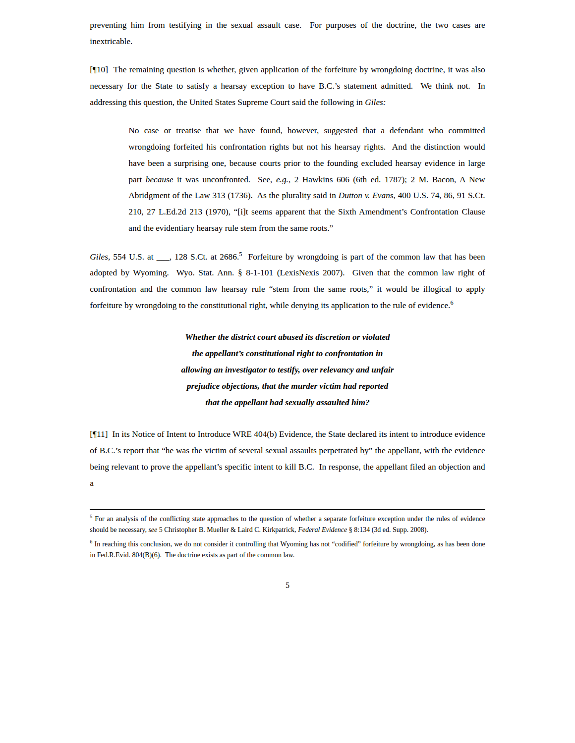preventing him from testifying in the sexual assault case. For purposes of the doctrine, the two cases are inextricable.
[¶10] The remaining question is whether, given application of the forfeiture by wrongdoing doctrine, it was also necessary for the State to satisfy a hearsay exception to have B.C.’s statement admitted. We think not. In addressing this question, the United States Supreme Court said the following in Giles:
No case or treatise that we have found, however, suggested that a defendant who committed wrongdoing forfeited his confrontation rights but not his hearsay rights. And the distinction would have been a surprising one, because courts prior to the founding excluded hearsay evidence in large part because it was unconfronted. See, e.g., 2 Hawkins 606 (6th ed. 1787); 2 M. Bacon, A New Abridgment of the Law 313 (1736). As the plurality said in Dutton v. Evans, 400 U.S. 74, 86, 91 S.Ct. 210, 27 L.Ed.2d 213 (1970), “[i]t seems apparent that the Sixth Amendment’s Confrontation Clause and the evidentiary hearsay rule stem from the same roots.”
Giles, 554 U.S. at ___, 128 S.Ct. at 2686.5 Forfeiture by wrongdoing is part of the common law that has been adopted by Wyoming. Wyo. Stat. Ann. § 8-1-101 (LexisNexis 2007). Given that the common law right of confrontation and the common law hearsay rule “stem from the same roots,” it would be illogical to apply forfeiture by wrongdoing to the constitutional right, while denying its application to the rule of evidence.6
Whether the district court abused its discretion or violated
the appellant’s constitutional right to confrontation in
allowing an investigator to testify, over relevancy and unfair
prejudice objections, that the murder victim had reported
that the appellant had sexually assaulted him?
[¶11] In its Notice of Intent to Introduce WRE 404(b) Evidence, the State declared its intent to introduce evidence of B.C.’s report that “he was the victim of several sexual assaults perpetrated by” the appellant, with the evidence being relevant to prove the appellant’s specific intent to kill B.C. In response, the appellant filed an objection and a
5 For an analysis of the conflicting state approaches to the question of whether a separate forfeiture exception under the rules of evidence should be necessary, see 5 Christopher B. Mueller & Laird C. Kirkpatrick, Federal Evidence § 8:134 (3d ed. Supp. 2008).
6 In reaching this conclusion, we do not consider it controlling that Wyoming has not “codified” forfeiture by wrongdoing, as has been done in Fed.R.Evid. 804(B)(6). The doctrine exists as part of the common law.
5